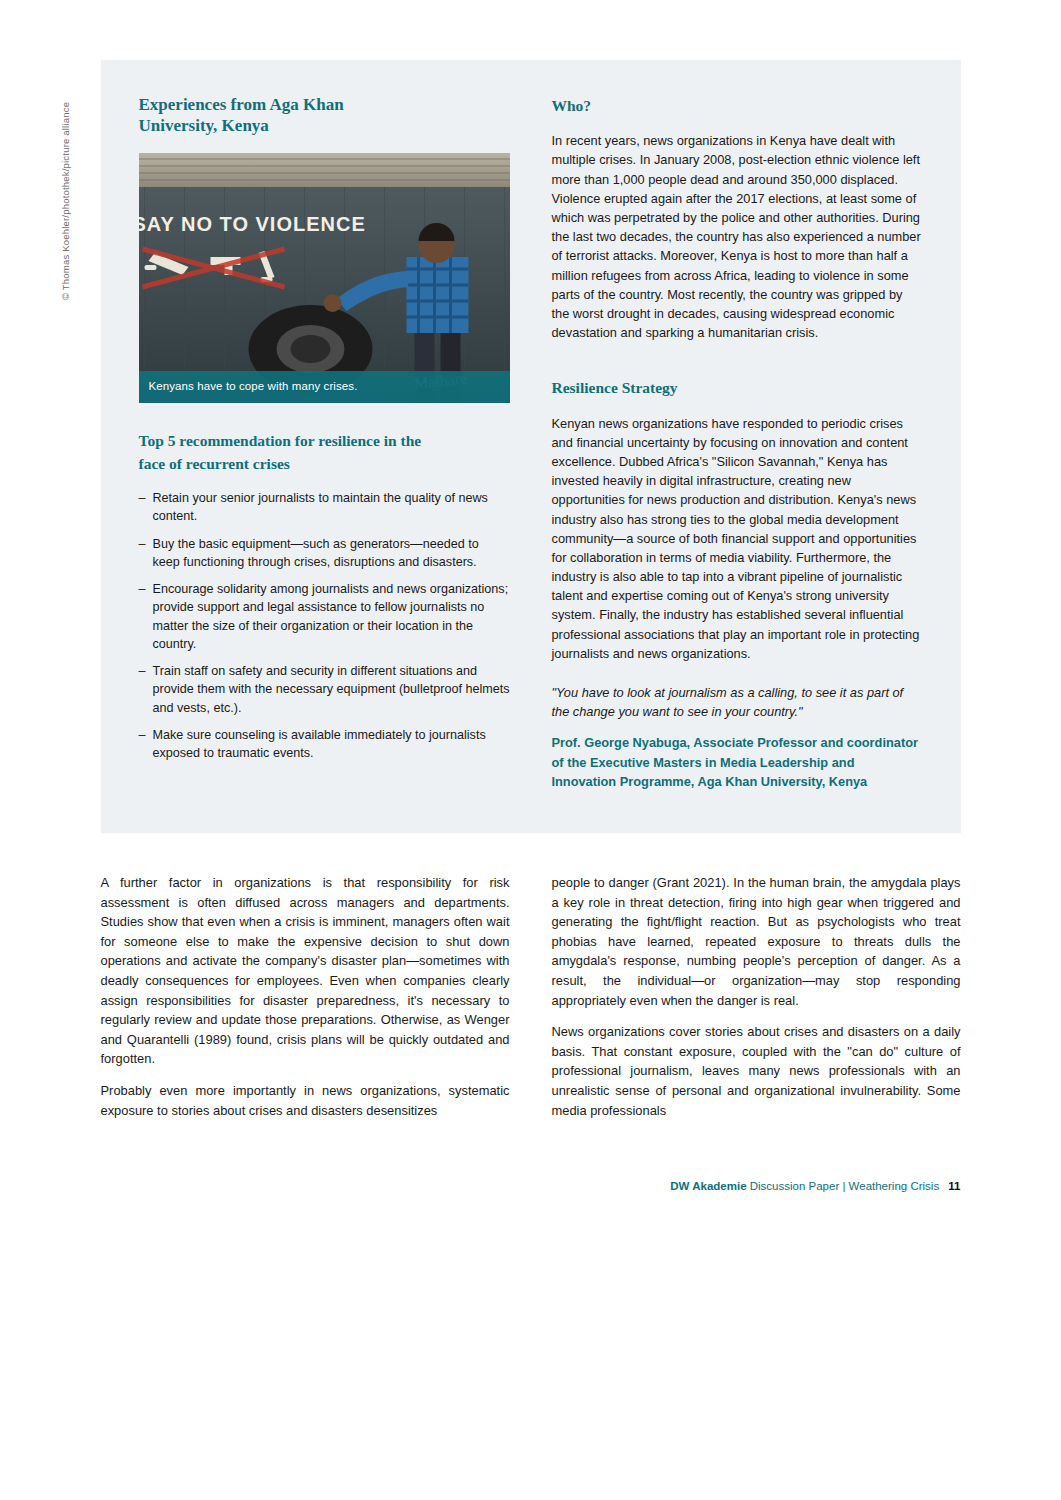© Thomas Koehler/photothek/picture alliance
Experiences from Aga Khan
University, Kenya
SAY NO TO VIOLENCE Mathare
Kenyans have to cope with many crises.
Top 5 recommendation for resilience in the
face of recurrent crises
Retain your senior journalists to maintain the quality of news content.
Buy the basic equipment—such as generators—needed to keep functioning through crises, disruptions and disasters.
Encourage solidarity among journalists and news organizations; provide support and legal assistance to fellow journalists no matter the size of their organization or their location in the country.
Train staff on safety and security in different situations and provide them with the necessary equipment (bulletproof helmets and vests, etc.).
Make sure counseling is available immediately to journalists exposed to traumatic events.
Who?
In recent years, news organizations in Kenya have dealt with multiple crises. In January 2008, post-election ethnic violence left more than 1,000 people dead and around 350,000 displaced. Violence erupted again after the 2017 elections, at least some of which was perpetrated by the police and other authorities. During the last two decades, the country has also experienced a number of terrorist attacks. Moreover, Kenya is host to more than half a million refugees from across Africa, leading to violence in some parts of the country. Most recently, the country was gripped by the worst drought in decades, causing widespread economic devastation and sparking a humanitarian crisis.
Resilience Strategy
Kenyan news organizations have responded to periodic crises and financial uncertainty by focusing on innovation and content excellence. Dubbed Africa's "Silicon Savannah," Kenya has invested heavily in digital infrastructure, creating new opportunities for news production and distribution. Kenya's news industry also has strong ties to the global media development community—a source of both financial support and opportunities for collaboration in terms of media viability. Furthermore, the industry is also able to tap into a vibrant pipeline of journalistic talent and expertise coming out of Kenya's strong university system. Finally, the industry has established several influential professional associations that play an important role in protecting journalists and news organizations.
"You have to look at journalism as a calling, to see it as part of the change you want to see in your country."
Prof. George Nyabuga, Associate Professor and coordinator of the Executive Masters in Media Leadership and Innovation Programme, Aga Khan University, Kenya
A further factor in organizations is that responsibility for risk assessment is often diffused across managers and departments. Studies show that even when a crisis is imminent, managers often wait for someone else to make the expensive decision to shut down operations and activate the company's disaster plan—sometimes with deadly consequences for employees. Even when companies clearly assign responsibilities for disaster preparedness, it's necessary to regularly review and update those preparations. Otherwise, as Wenger and Quarantelli (1989) found, crisis plans will be quickly outdated and forgotten.
Probably even more importantly in news organizations, systematic exposure to stories about crises and disasters desensitizes
people to danger (Grant 2021). In the human brain, the amygdala plays a key role in threat detection, firing into high gear when triggered and generating the fight/flight reaction. But as psychologists who treat phobias have learned, repeated exposure to threats dulls the amygdala's response, numbing people's perception of danger. As a result, the individual—or organization—may stop responding appropriately even when the danger is real.
News organizations cover stories about crises and disasters on a daily basis. That constant exposure, coupled with the "can do" culture of professional journalism, leaves many news professionals with an unrealistic sense of personal and organizational invulnerability. Some media professionals
DW Akademie Discussion Paper | Weathering Crisis 11